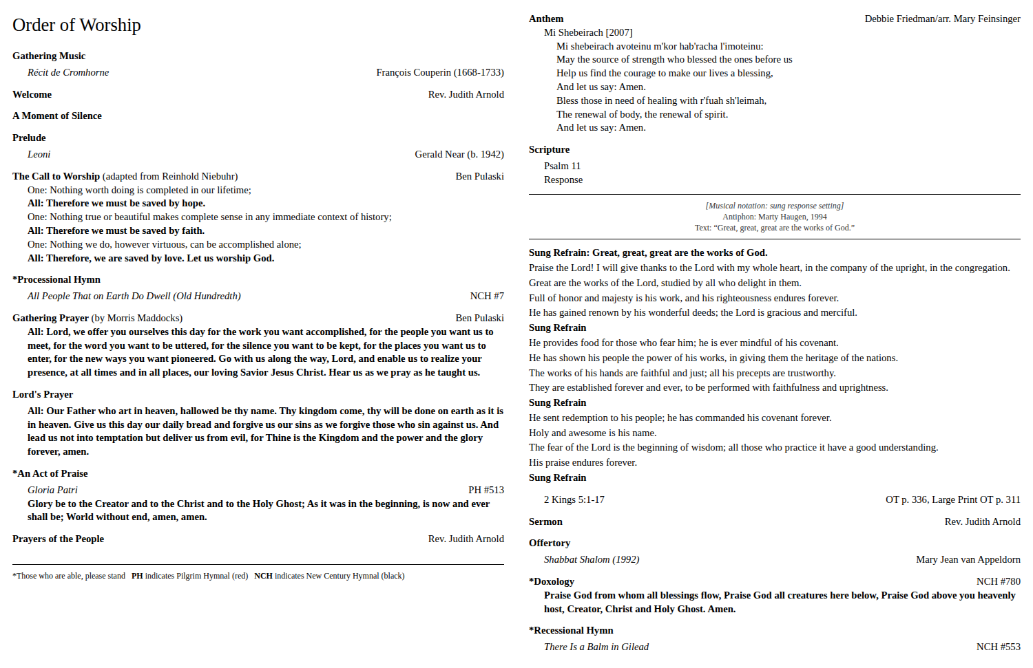Order of Worship
Gathering Music
Récit de Cromhorne François Couperin (1668-1733)
Welcome Rev. Judith Arnold
A Moment of Silence
Prelude
Leoni Gerald Near (b. 1942)
The Call to Worship (adapted from Reinhold Niebuhr) Ben Pulaski
One: Nothing worth doing is completed in our lifetime;
All: Therefore we must be saved by hope.
One: Nothing true or beautiful makes complete sense in any immediate context of history;
All: Therefore we must be saved by faith.
One: Nothing we do, however virtuous, can be accomplished alone;
All: Therefore, we are saved by love. Let us worship God.
*Processional Hymn
All People That on Earth Do Dwell (Old Hundredth) NCH #7
Gathering Prayer (by Morris Maddocks) Ben Pulaski
All: Lord, we offer you ourselves this day for the work you want accomplished, for the people you want us to meet, for the word you want to be uttered, for the silence you want to be kept, for the places you want us to enter, for the new ways you want pioneered. Go with us along the way, Lord, and enable us to realize your presence, at all times and in all places, our loving Savior Jesus Christ. Hear us as we pray as he taught us.
Lord's Prayer
All: Our Father who art in heaven, hallowed be thy name. Thy kingdom come, thy will be done on earth as it is in heaven. Give us this day our daily bread and forgive us our sins as we forgive those who sin against us. And lead us not into temptation but deliver us from evil, for Thine is the Kingdom and the power and the glory forever, amen.
*An Act of Praise
Gloria Patri PH #513
Glory be to the Creator and to the Christ and to the Holy Ghost; As it was in the beginning, is now and ever shall be; World without end, amen, amen.
Prayers of the People Rev. Judith Arnold
*Those who are able, please stand PH indicates Pilgrim Hymnal (red) NCH indicates New Century Hymnal (black)
Anthem Debbie Friedman/arr. Mary Feinsinger
Mi Shebeirach [2007]
Mi shebeirach avoteinu m'kor hab'racha l'imoteinu:
May the source of strength who blessed the ones before us
Help us find the courage to make our lives a blessing,
And let us say: Amen.
Bless those in need of healing with r'fuah sh'leimah,
The renewal of body, the renewal of spirit.
And let us say: Amen.
Scripture
Psalm 11
Response
[Musical notation: sung response setting]
Antiphon: Marty Haugen, 1994
Text: “Great, great, great are the works of God.”
Sung Refrain: Great, great, great are the works of God.
Praise the Lord! I will give thanks to the Lord with my whole heart, in the company of the upright, in the congregation.
Great are the works of the Lord, studied by all who delight in them.
Full of honor and majesty is his work, and his righteousness endures forever.
He has gained renown by his wonderful deeds; the Lord is gracious and merciful.
Sung Refrain
He provides food for those who fear him; he is ever mindful of his covenant.
He has shown his people the power of his works, in giving them the heritage of the nations.
The works of his hands are faithful and just; all his precepts are trustworthy.
They are established forever and ever, to be performed with faithfulness and uprightness.
Sung Refrain
He sent redemption to his people; he has commanded his covenant forever.
Holy and awesome is his name.
The fear of the Lord is the beginning of wisdom; all those who practice it have a good understanding.
His praise endures forever.
Sung Refrain
2 Kings 5:1-17 OT p. 336, Large Print OT p. 311
Sermon Rev. Judith Arnold
Offertory
Shabbat Shalom (1992) Mary Jean van Appeldorn
*Doxology NCH #780
Praise God from whom all blessings flow, Praise God all creatures here below, Praise God above you heavenly host, Creator, Christ and Holy Ghost. Amen.
*Recessional Hymn
There Is a Balm in Gilead NCH #553